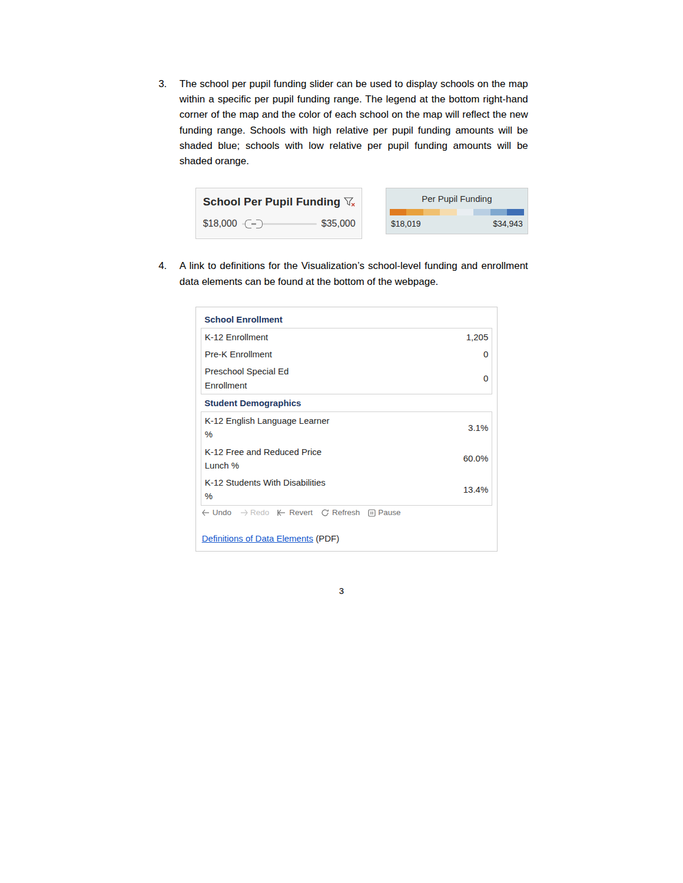3.
The school per pupil funding slider can be used to display schools on the map within a specific per pupil funding range. The legend at the bottom right-hand corner of the map and the color of each school on the map will reflect the new funding range. Schools with high relative per pupil funding amounts will be shaded blue; schools with low relative per pupil funding amounts will be shaded orange.
School Per Pupil Funding
$18,000
$35,000
Per Pupil Funding
$18,019
$34,943
4.
A link to definitions for the Visualization’s school-level funding and enrollment data elements can be found at the bottom of the webpage.
| School Enrollment |
| K-12 Enrollment | 1,205 |
| Pre-K Enrollment | 0 |
| Preschool Special Ed Enrollment | 0 |
| Student Demographics |
| K-12 English Language Learner % | 3.1% |
| K-12 Free and Reduced Price Lunch % | 60.0% |
| K-12 Students With Disabilities % | 13.4% |
Undo
Redo
Revert
Refresh
Pause
Definitions of Data Elements (PDF)
3